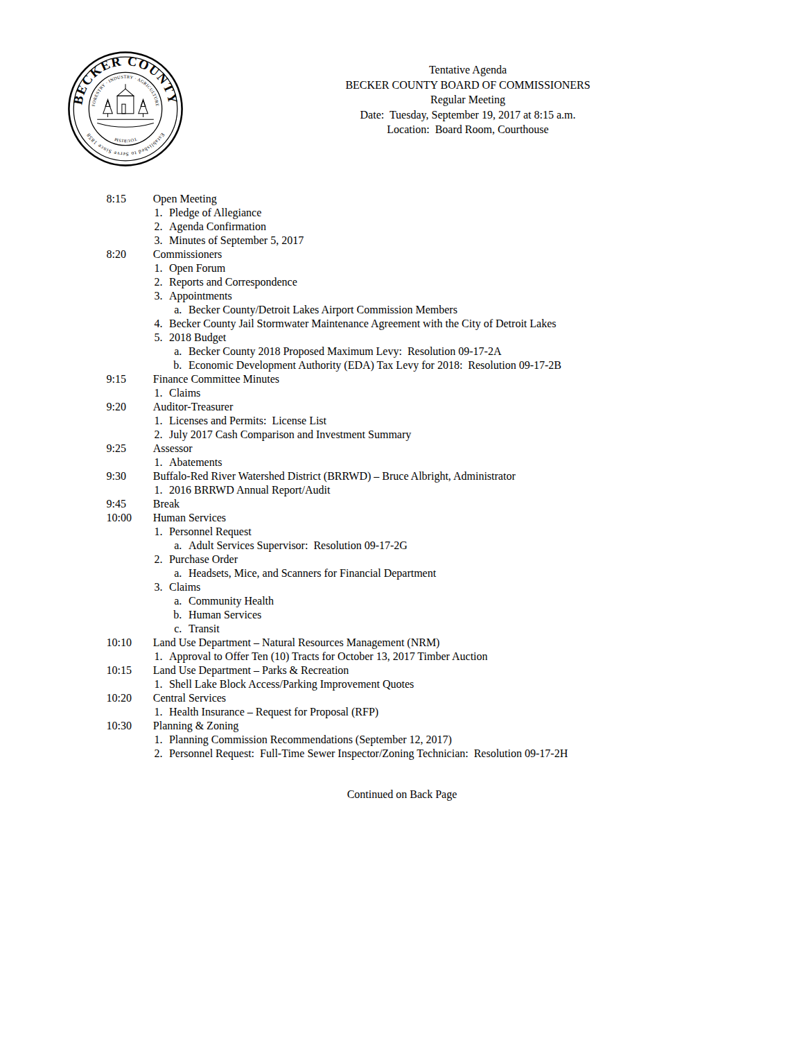BECKER COUNTY Established to Serve Since 1858 FORESTRY · INDUSTRY · AGRICULTURE TOURISM
Tentative Agenda
BECKER COUNTY BOARD OF COMMISSIONERS
Regular Meeting
Date: Tuesday, September 19, 2017 at 8:15 a.m.
Location: Board Room, Courthouse
8:15
Open Meeting
Pledge of Allegiance
Agenda Confirmation
Minutes of September 5, 2017
8:20
Commissioners
Open Forum
Reports and Correspondence
Appointments
Becker County/Detroit Lakes Airport Commission Members
Becker County Jail Stormwater Maintenance Agreement with the City of Detroit Lakes
2018 Budget
Becker County 2018 Proposed Maximum Levy: Resolution 09-17-2A
Economic Development Authority (EDA) Tax Levy for 2018: Resolution 09-17-2B
9:15
Finance Committee Minutes
Claims
9:20
Auditor-Treasurer
Licenses and Permits: License List
July 2017 Cash Comparison and Investment Summary
9:25
Assessor
Abatements
9:30
Buffalo-Red River Watershed District (BRRWD) – Bruce Albright, Administrator
2016 BRRWD Annual Report/Audit
9:45
Break
10:00
Human Services
Personnel Request
Adult Services Supervisor: Resolution 09-17-2G
Purchase Order
Headsets, Mice, and Scanners for Financial Department
Claims
Community Health
Human Services
Transit
10:10
Land Use Department – Natural Resources Management (NRM)
Approval to Offer Ten (10) Tracts for October 13, 2017 Timber Auction
10:15
Land Use Department – Parks & Recreation
Shell Lake Block Access/Parking Improvement Quotes
10:20
Central Services
Health Insurance – Request for Proposal (RFP)
10:30
Planning & Zoning
Planning Commission Recommendations (September 12, 2017)
Personnel Request: Full-Time Sewer Inspector/Zoning Technician: Resolution 09-17-2H
Continued on Back Page